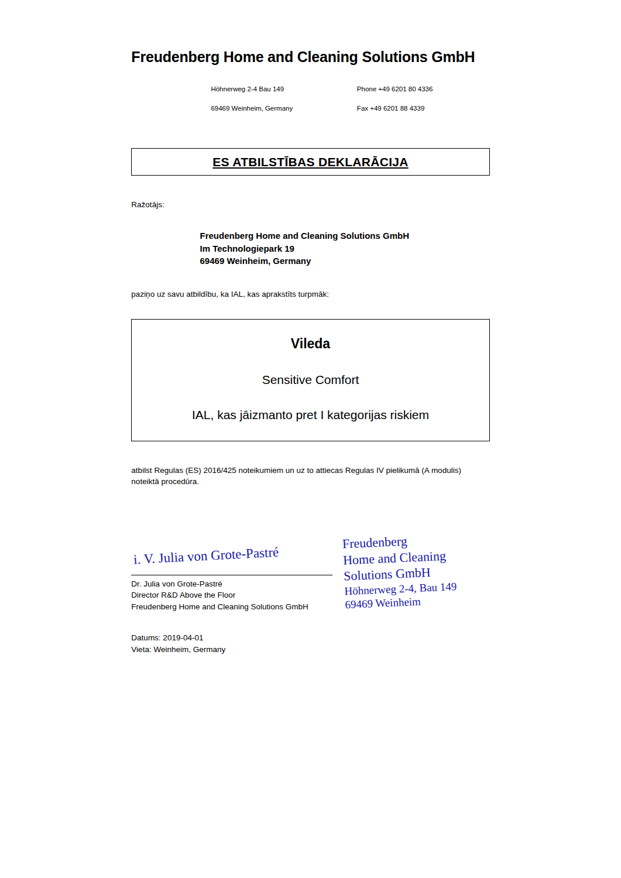Freudenberg Home and Cleaning Solutions GmbH
| Höhnerweg 2-4 Bau 149 | Phone +49 6201 80 4336 |
| 69469 Weinheim, Germany | Fax +49 6201 88 4339 |
ES ATBILSTĪBAS DEKLARĀCIJA
Ražotājs:
Freudenberg Home and Cleaning Solutions GmbH
Im Technologiepark 19
69469 Weinheim, Germany
paziņo uz savu atbildību, ka IAL, kas aprakstīts turpmāk:
Vileda
Sensitive Comfort
IAL, kas jāizmanto pret I kategorijas riskiem
atbilst Regulas (ES) 2016/425 noteikumiem un uz to attiecas Regulas IV pielikumā (A modulis) noteiktā procedūra.
i. V. Julia von Grote-Pastré
Freudenberg
Home and Cleaning Solutions GmbH
Höhnerweg 2-4, Bau 149
69469 Weinheim
Dr. Julia von Grote-Pastré
Director R&D Above the Floor
Freudenberg Home and Cleaning Solutions GmbH
Datums: 2019-04-01
Vieta: Weinheim, Germany